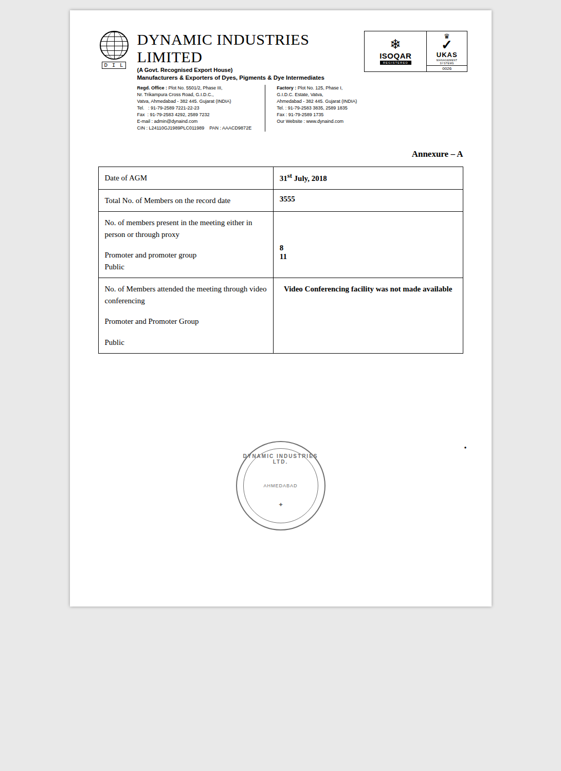D I L
DYNAMIC INDUSTRIES LIMITED
(A Govt. Recognised Export House)
Manufacturers & Exporters of Dyes, Pigments & Dye Intermediates
Regd. Office : Plot No. 5501/2, Phase III,
Nr. Trikampura Cross Road, G.I.D.C.,
Vatva, Ahmedabad - 382 445. Gujarat (INDIA)
Tel. : 91-79-2589 7221-22-23
Fax : 91-79-2583 4292, 2589 7232
E-mail : admin@dynaind.com
CIN : L24110GJ1989PLC011989 PAN : AAACD9872E
Factory : Plot No. 125, Phase I,
G.I.D.C. Estate, Vatva,
Ahmedabad - 382 445. Gujarat (INDIA)
Tel. : 91-79-2583 3835, 2589 1835
Fax : 91-79-2589 1735
Our Website : www.dynaind.com
❄
ISOQAR
REGISTERED
♛
✓
UKAS
MANAGEMENT
SYSTEMS
0026
Annexure – A
| Date of AGM | 31 st July, 2018 |
| Total No. of Members on the record date | 3555 |
| No. of members present in the meeting either in person or through proxy Promoter and promoter group Public | 8 11 |
| No. of Members attended the meeting through video conferencing Promoter and Promoter Group Public | Video Conferencing facility was not made available |
DYNAMIC INDUSTRIES LTD.
AHMEDABAD
✦
•